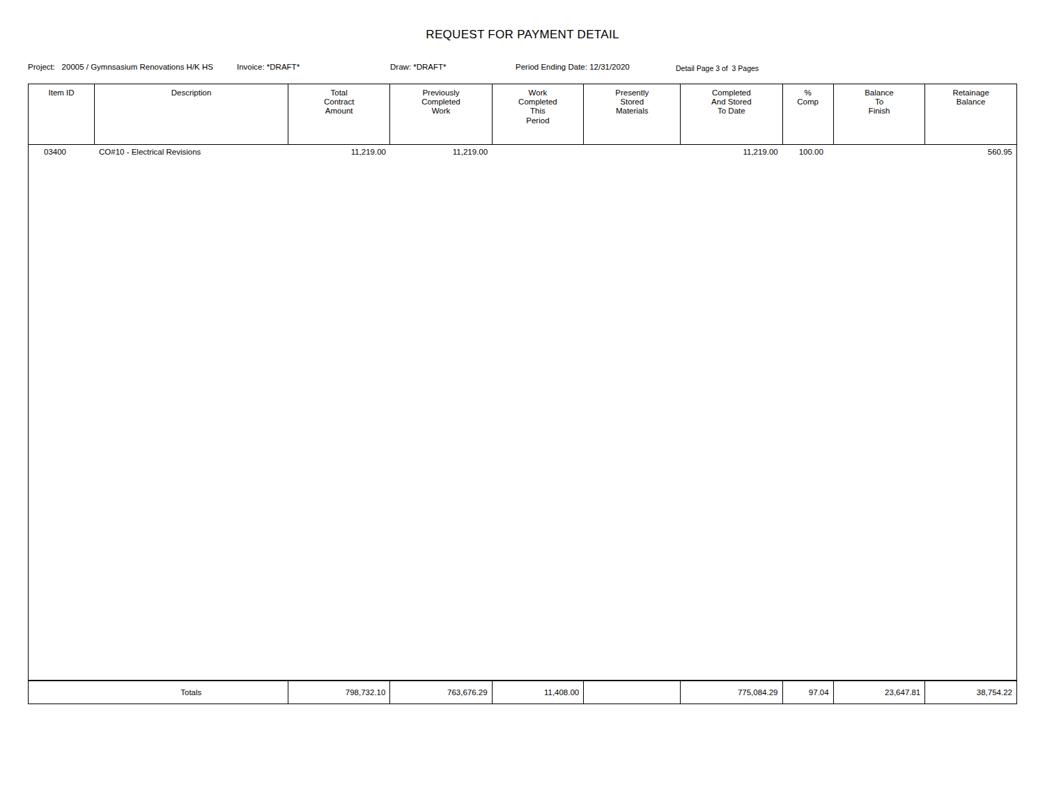REQUEST FOR PAYMENT DETAIL
Project: 20005 / Gymnsasium Renovations H/K HS Invoice: *DRAFT* Draw: *DRAFT* Period Ending Date: 12/31/2020 Detail Page 3 of 3 Pages
| Item ID | Description | Total Contract Amount | Previously Completed Work | Work Completed This Period | Presently Stored Materials | Completed And Stored To Date | % Comp | Balance To Finish | Retainage Balance |
| --- | --- | --- | --- | --- | --- | --- | --- | --- | --- |
| 03400 | CO#10 - Electrical Revisions | 11,219.00 | 11,219.00 | | | 11,219.00 | 100.00 | | 560.95 |
| | Totals | 798,732.10 | 763,676.29 | 11,408.00 | | 775,084.29 | 97.04 | 23,647.81 | 38,754.22 |